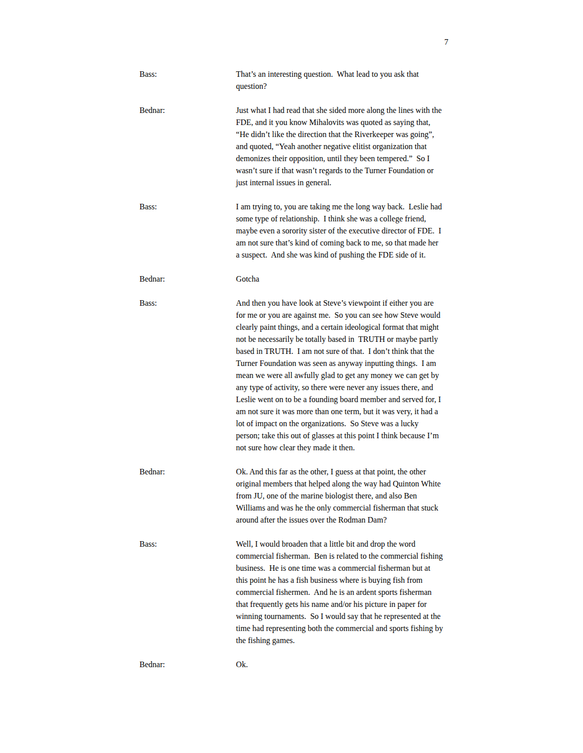7
Bass:
That’s an interesting question. What lead to you ask that question?
Bednar:
Just what I had read that she sided more along the lines with the FDE, and it you know Mihalovits was quoted as saying that, “He didn’t like the direction that the Riverkeeper was going”, and quoted, “Yeah another negative elitist organization that demonizes their opposition, until they been tempered.” So I wasn’t sure if that wasn’t regards to the Turner Foundation or just internal issues in general.
Bass:
I am trying to, you are taking me the long way back. Leslie had some type of relationship. I think she was a college friend, maybe even a sorority sister of the executive director of FDE. I am not sure that’s kind of coming back to me, so that made her a suspect. And she was kind of pushing the FDE side of it.
Bednar:
Gotcha
Bass:
And then you have look at Steve’s viewpoint if either you are for me or you are against me. So you can see how Steve would clearly paint things, and a certain ideological format that might not be necessarily be totally based in TRUTH or maybe partly based in TRUTH. I am not sure of that. I don’t think that the Turner Foundation was seen as anyway inputting things. I am mean we were all awfully glad to get any money we can get by any type of activity, so there were never any issues there, and Leslie went on to be a founding board member and served for, I am not sure it was more than one term, but it was very, it had a lot of impact on the organizations. So Steve was a lucky person; take this out of glasses at this point I think because I’m not sure how clear they made it then.
Bednar:
Ok. And this far as the other, I guess at that point, the other original members that helped along the way had Quinton White from JU, one of the marine biologist there, and also Ben Williams and was he the only commercial fisherman that stuck around after the issues over the Rodman Dam?
Bass:
Well, I would broaden that a little bit and drop the word commercial fisherman. Ben is related to the commercial fishing business. He is one time was a commercial fisherman but at this point he has a fish business where is buying fish from commercial fishermen. And he is an ardent sports fisherman that frequently gets his name and/or his picture in paper for winning tournaments. So I would say that he represented at the time had representing both the commercial and sports fishing by the fishing games.
Bednar:
Ok.